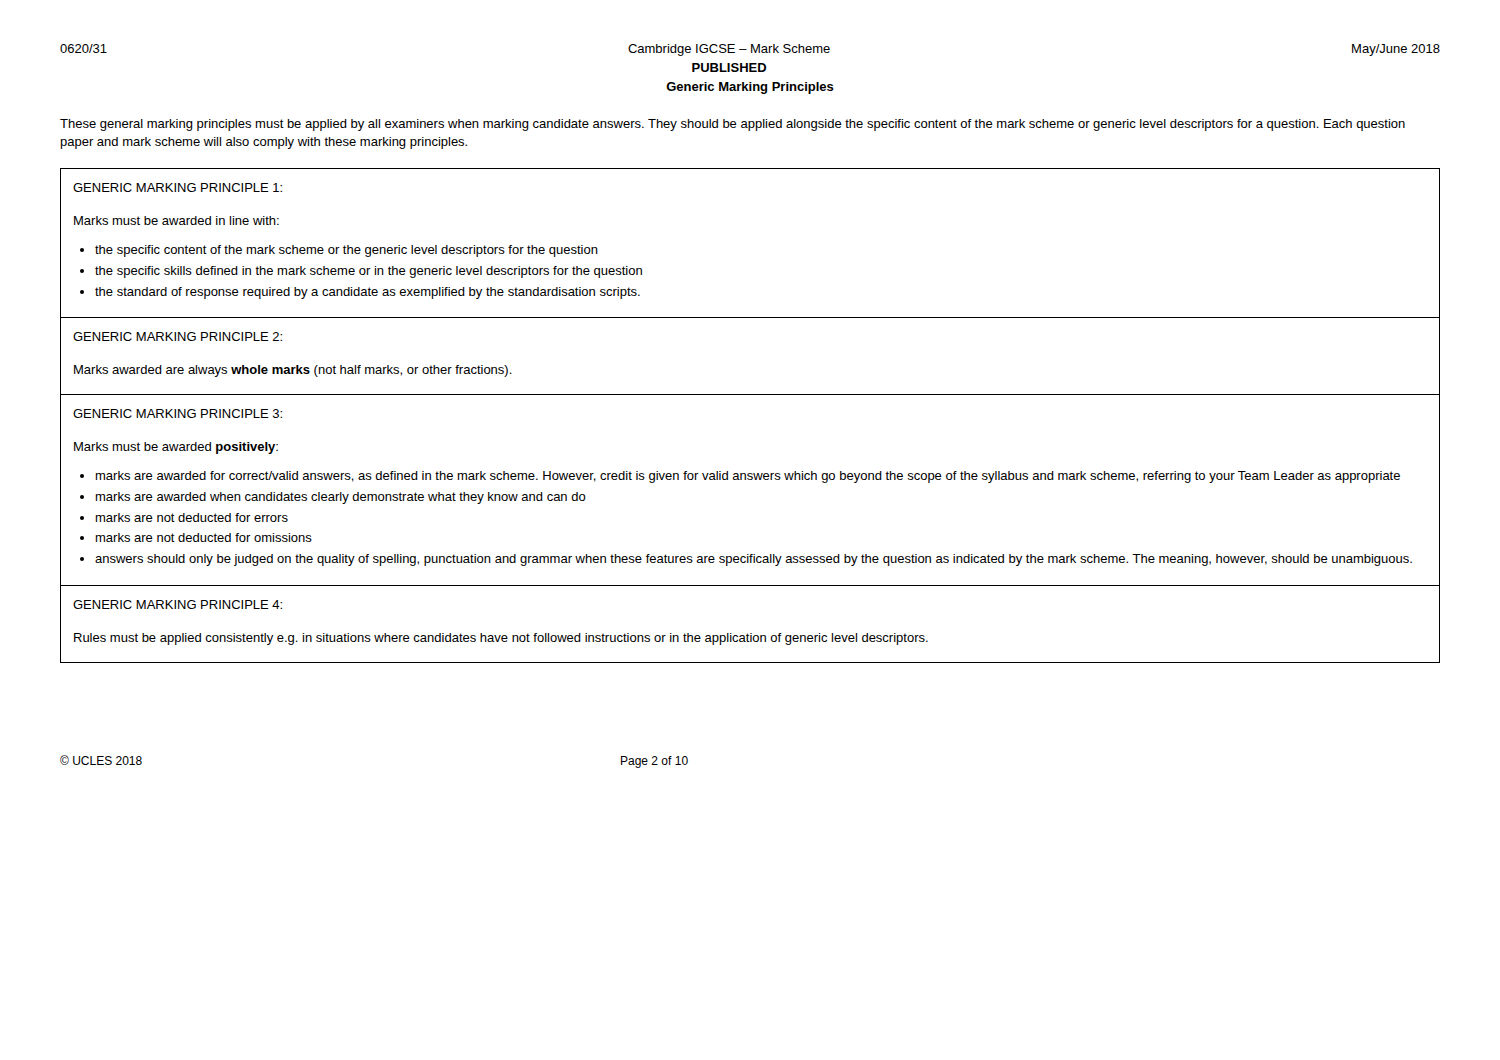0620/31 Cambridge IGCSE – Mark Scheme PUBLISHED May/June 2018
Generic Marking Principles
These general marking principles must be applied by all examiners when marking candidate answers. They should be applied alongside the specific content of the mark scheme or generic level descriptors for a question. Each question paper and mark scheme will also comply with these marking principles.
| GENERIC MARKING PRINCIPLE 1: Marks must be awarded in line with: the specific content of the mark scheme or the generic level descriptors for the question the specific skills defined in the mark scheme or in the generic level descriptors for the question the standard of response required by a candidate as exemplified by the standardisation scripts. |
| GENERIC MARKING PRINCIPLE 2: Marks awarded are always whole marks (not half marks, or other fractions). |
| GENERIC MARKING PRINCIPLE 3: Marks must be awarded positively : marks are awarded for correct/valid answers, as defined in the mark scheme. However, credit is given for valid answers which go beyond the scope of the syllabus and mark scheme, referring to your Team Leader as appropriate marks are awarded when candidates clearly demonstrate what they know and can do marks are not deducted for errors marks are not deducted for omissions answers should only be judged on the quality of spelling, punctuation and grammar when these features are specifically assessed by the question as indicated by the mark scheme. The meaning, however, should be unambiguous. |
| GENERIC MARKING PRINCIPLE 4: Rules must be applied consistently e.g. in situations where candidates have not followed instructions or in the application of generic level descriptors. |
© UCLES 2018 Page 2 of 10